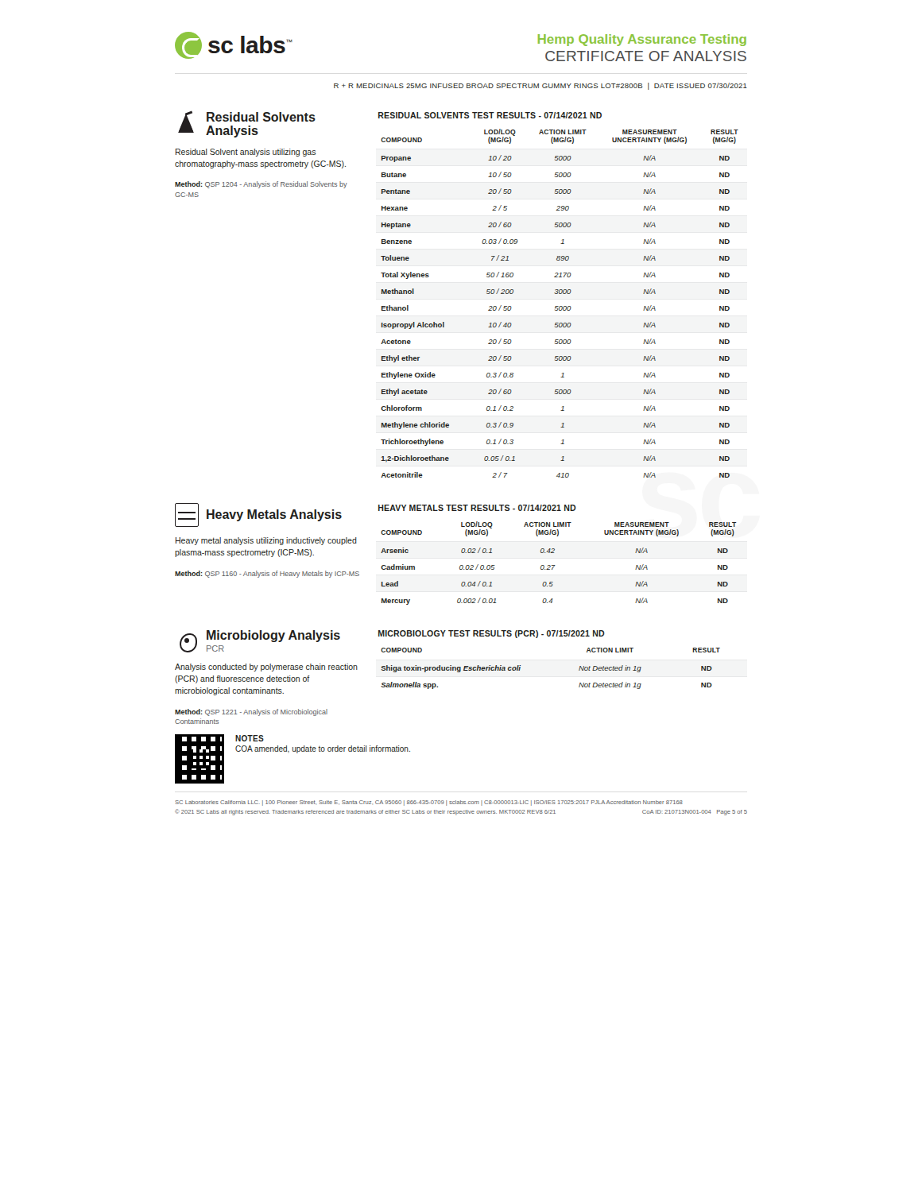sc
sc labs™
Hemp Quality Assurance Testing
CERTIFICATE OF ANALYSIS
R + R MEDICINALS 25MG INFUSED BROAD SPECTRUM GUMMY RINGS LOT#2800B | DATE ISSUED 07/30/2021
Residual Solvents Analysis
Residual Solvent analysis utilizing gas chromatography-mass spectrometry (GC-MS).
Method: QSP 1204 - Analysis of Residual Solvents by GC-MS
RESIDUAL SOLVENTS TEST RESULTS - 07/14/2021 ND
| COMPOUND | LOD/LOQ (µg/g) | ACTION LIMIT (µg/g) | MEASUREMENT UNCERTAINTY (µg/g) | RESULT (µg/g) |
| --- | --- | --- | --- | --- |
| Propane | 10 / 20 | 5000 | N/A | ND |
| Butane | 10 / 50 | 5000 | N/A | ND |
| Pentane | 20 / 50 | 5000 | N/A | ND |
| Hexane | 2 / 5 | 290 | N/A | ND |
| Heptane | 20 / 60 | 5000 | N/A | ND |
| Benzene | 0.03 / 0.09 | 1 | N/A | ND |
| Toluene | 7 / 21 | 890 | N/A | ND |
| Total Xylenes | 50 / 160 | 2170 | N/A | ND |
| Methanol | 50 / 200 | 3000 | N/A | ND |
| Ethanol | 20 / 50 | 5000 | N/A | ND |
| Isopropyl Alcohol | 10 / 40 | 5000 | N/A | ND |
| Acetone | 20 / 50 | 5000 | N/A | ND |
| Ethyl ether | 20 / 50 | 5000 | N/A | ND |
| Ethylene Oxide | 0.3 / 0.8 | 1 | N/A | ND |
| Ethyl acetate | 20 / 60 | 5000 | N/A | ND |
| Chloroform | 0.1 / 0.2 | 1 | N/A | ND |
| Methylene chloride | 0.3 / 0.9 | 1 | N/A | ND |
| Trichloroethylene | 0.1 / 0.3 | 1 | N/A | ND |
| 1,2-Dichloroethane | 0.05 / 0.1 | 1 | N/A | ND |
| Acetonitrile | 2 / 7 | 410 | N/A | ND |
Heavy Metals Analysis
Heavy metal analysis utilizing inductively coupled plasma-mass spectrometry (ICP-MS).
Method: QSP 1160 - Analysis of Heavy Metals by ICP-MS
HEAVY METALS TEST RESULTS - 07/14/2021 ND
| COMPOUND | LOD/LOQ (µg/g) | ACTION LIMIT (µg/g) | MEASUREMENT UNCERTAINTY (µg/g) | RESULT (µg/g) |
| --- | --- | --- | --- | --- |
| Arsenic | 0.02 / 0.1 | 0.42 | N/A | ND |
| Cadmium | 0.02 / 0.05 | 0.27 | N/A | ND |
| Lead | 0.04 / 0.1 | 0.5 | N/A | ND |
| Mercury | 0.002 / 0.01 | 0.4 | N/A | ND |
Microbiology Analysis
PCR
Analysis conducted by polymerase chain reaction (PCR) and fluorescence detection of microbiological contaminants.
Method: QSP 1221 - Analysis of Microbiological Contaminants
MICROBIOLOGY TEST RESULTS (PCR) - 07/15/2021 ND
| COMPOUND | ACTION LIMIT | RESULT |
| --- | --- | --- |
| Shiga toxin-producing Escherichia coli | Not Detected in 1g | ND |
| Salmonella spp. | Not Detected in 1g | ND |
NOTES
COA amended, update to order detail information.
SC Laboratories California LLC. | 100 Pioneer Street, Suite E, Santa Cruz, CA 95060 | 866-435-0709 | sclabs.com | C8-0000013-LIC | ISO/IES 17025:2017 PJLA Accreditation Number 87168
© 2021 SC Labs all rights reserved. Trademarks referenced are trademarks of either SC Labs or their respective owners. MKT0002 REV8 6/21
CoA ID: 210713N001-004 Page 5 of 5